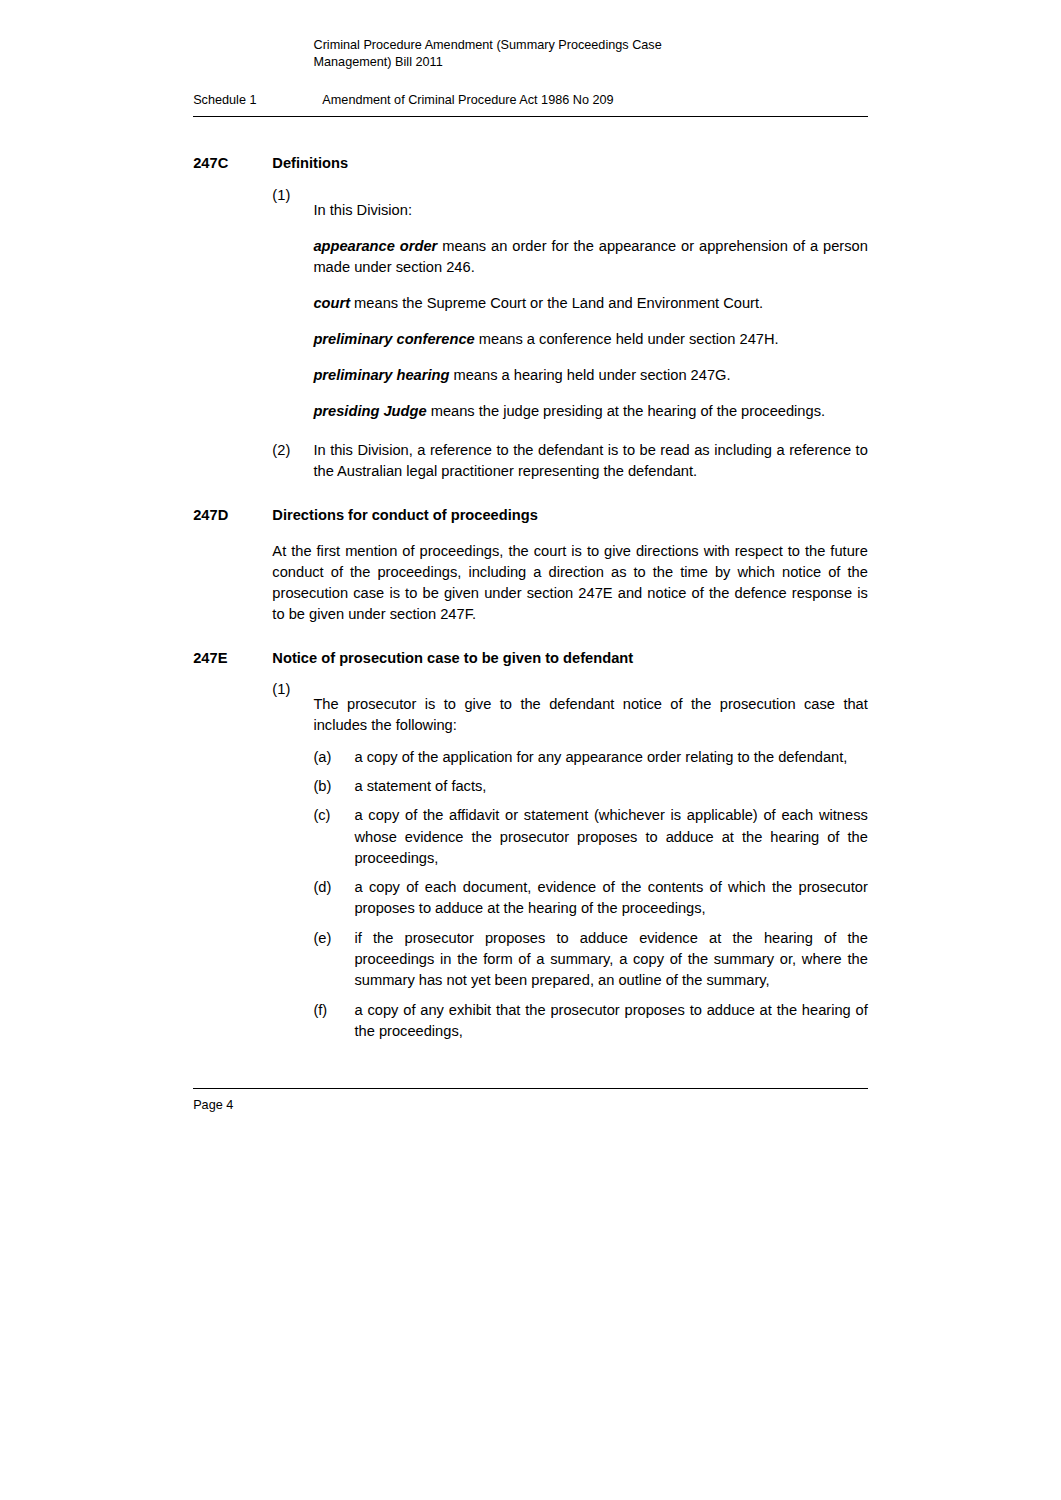Criminal Procedure Amendment (Summary Proceedings Case
Management) Bill 2011
Schedule 1 Amendment of Criminal Procedure Act 1986 No 209
247C Definitions
(1)
In this Division:
appearance order means an order for the appearance or apprehension of a person made under section 246.
court means the Supreme Court or the Land and Environment Court.
preliminary conference means a conference held under section 247H.
preliminary hearing means a hearing held under section 247G.
presiding Judge means the judge presiding at the hearing of the proceedings.
(2)
In this Division, a reference to the defendant is to be read as including a reference to the Australian legal practitioner representing the defendant.
247D Directions for conduct of proceedings
At the first mention of proceedings, the court is to give directions with respect to the future conduct of the proceedings, including a direction as to the time by which notice of the prosecution case is to be given under section 247E and notice of the defence response is to be given under section 247F.
247E Notice of prosecution case to be given to defendant
(1)
The prosecutor is to give to the defendant notice of the prosecution case that includes the following:
(a) a copy of the application for any appearance order relating to the defendant,
(b) a statement of facts,
(c) a copy of the affidavit or statement (whichever is applicable) of each witness whose evidence the prosecutor proposes to adduce at the hearing of the proceedings,
(d) a copy of each document, evidence of the contents of which the prosecutor proposes to adduce at the hearing of the proceedings,
(e) if the prosecutor proposes to adduce evidence at the hearing of the proceedings in the form of a summary, a copy of the summary or, where the summary has not yet been prepared, an outline of the summary,
(f) a copy of any exhibit that the prosecutor proposes to adduce at the hearing of the proceedings,
Page 4